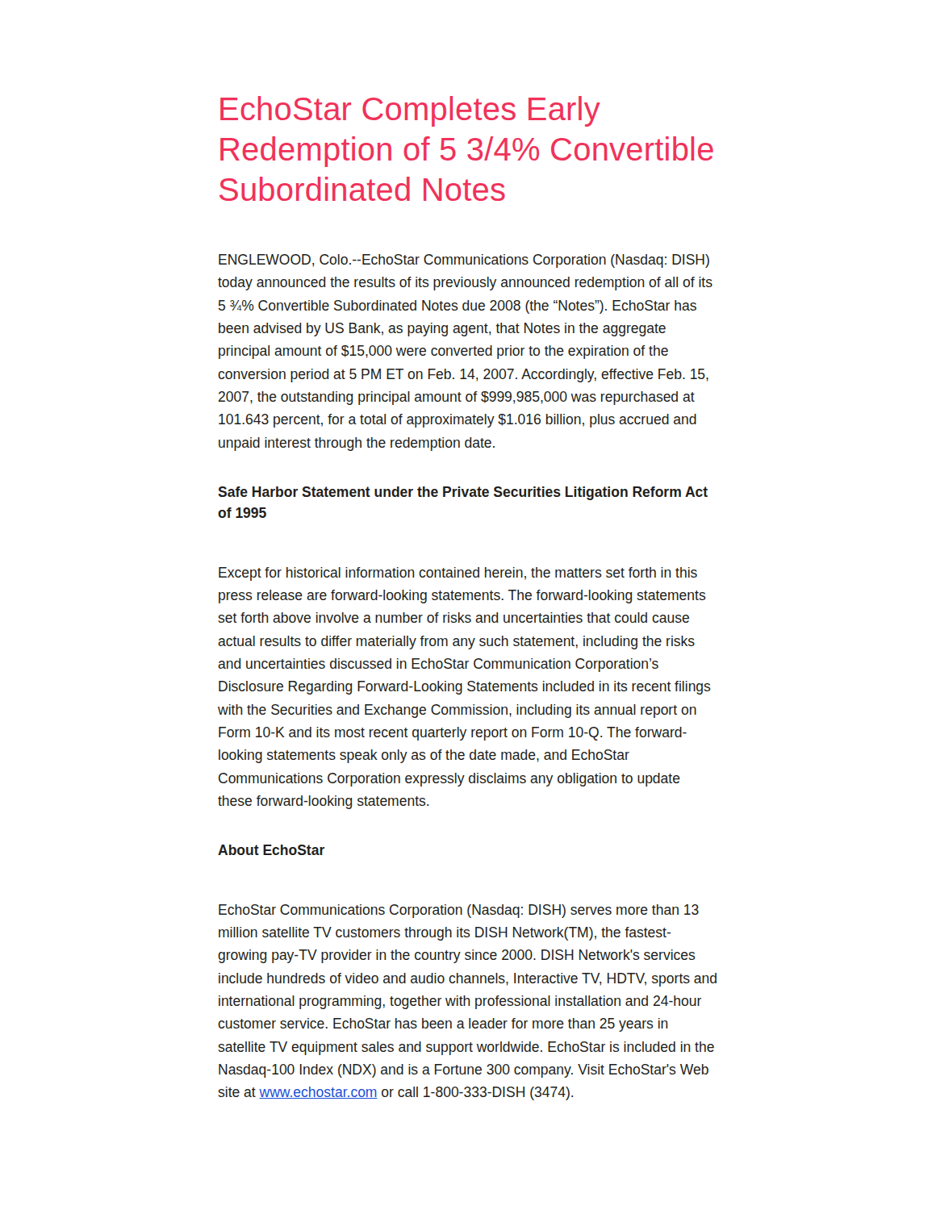EchoStar Completes Early Redemption of 5 3/4% Convertible Subordinated Notes
ENGLEWOOD, Colo.--EchoStar Communications Corporation (Nasdaq: DISH) today announced the results of its previously announced redemption of all of its 5 ¾% Convertible Subordinated Notes due 2008 (the “Notes”). EchoStar has been advised by US Bank, as paying agent, that Notes in the aggregate principal amount of $15,000 were converted prior to the expiration of the conversion period at 5 PM ET on Feb. 14, 2007. Accordingly, effective Feb. 15, 2007, the outstanding principal amount of $999,985,000 was repurchased at 101.643 percent, for a total of approximately $1.016 billion, plus accrued and unpaid interest through the redemption date.
Safe Harbor Statement under the Private Securities Litigation Reform Act of 1995
Except for historical information contained herein, the matters set forth in this press release are forward-looking statements. The forward-looking statements set forth above involve a number of risks and uncertainties that could cause actual results to differ materially from any such statement, including the risks and uncertainties discussed in EchoStar Communication Corporation’s Disclosure Regarding Forward-Looking Statements included in its recent filings with the Securities and Exchange Commission, including its annual report on Form 10-K and its most recent quarterly report on Form 10-Q. The forward-looking statements speak only as of the date made, and EchoStar Communications Corporation expressly disclaims any obligation to update these forward-looking statements.
About EchoStar
EchoStar Communications Corporation (Nasdaq: DISH) serves more than 13 million satellite TV customers through its DISH Network(TM), the fastest-growing pay-TV provider in the country since 2000. DISH Network's services include hundreds of video and audio channels, Interactive TV, HDTV, sports and international programming, together with professional installation and 24-hour customer service. EchoStar has been a leader for more than 25 years in satellite TV equipment sales and support worldwide. EchoStar is included in the Nasdaq-100 Index (NDX) and is a Fortune 300 company. Visit EchoStar's Web site at www.echostar.com or call 1-800-333-DISH (3474).